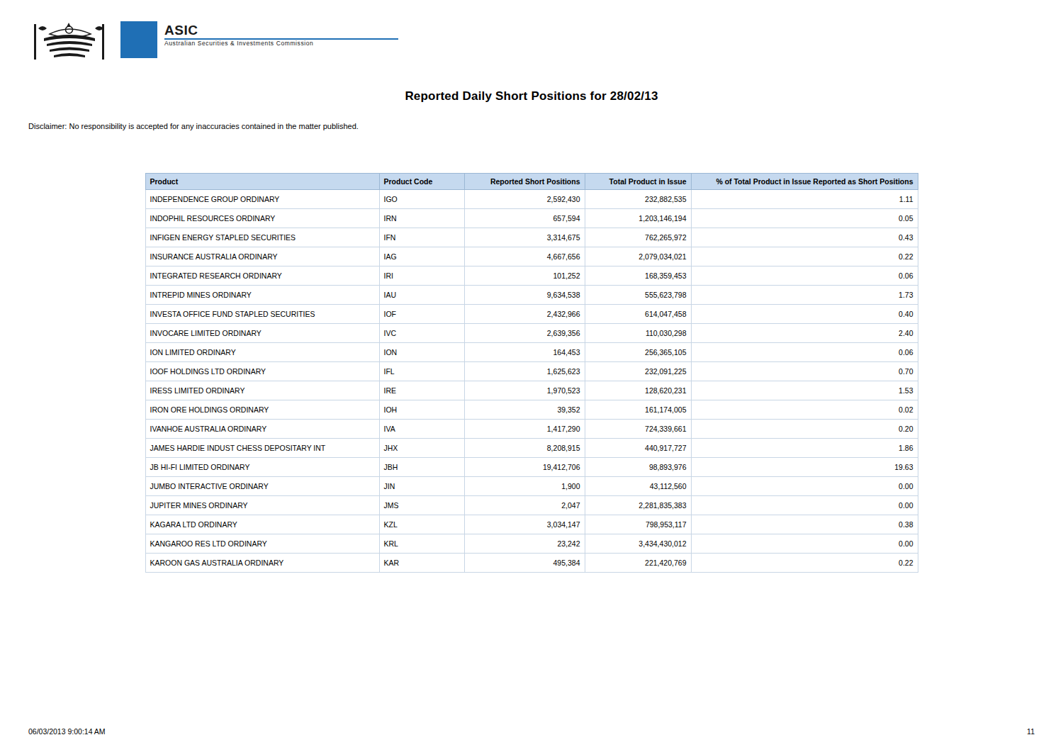ASIC
Australian Securities & Investments Commission
Reported Daily Short Positions for 28/02/13
Disclaimer: No responsibility is accepted for any inaccuracies contained in the matter published.
| Product | Product Code | Reported Short Positions | Total Product in Issue | % of Total Product in Issue Reported as Short Positions |
| --- | --- | --- | --- | --- |
| INDEPENDENCE GROUP ORDINARY | IGO | 2,592,430 | 232,882,535 | 1.11 |
| INDOPHIL RESOURCES ORDINARY | IRN | 657,594 | 1,203,146,194 | 0.05 |
| INFIGEN ENERGY STAPLED SECURITIES | IFN | 3,314,675 | 762,265,972 | 0.43 |
| INSURANCE AUSTRALIA ORDINARY | IAG | 4,667,656 | 2,079,034,021 | 0.22 |
| INTEGRATED RESEARCH ORDINARY | IRI | 101,252 | 168,359,453 | 0.06 |
| INTREPID MINES ORDINARY | IAU | 9,634,538 | 555,623,798 | 1.73 |
| INVESTA OFFICE FUND STAPLED SECURITIES | IOF | 2,432,966 | 614,047,458 | 0.40 |
| INVOCARE LIMITED ORDINARY | IVC | 2,639,356 | 110,030,298 | 2.40 |
| ION LIMITED ORDINARY | ION | 164,453 | 256,365,105 | 0.06 |
| IOOF HOLDINGS LTD ORDINARY | IFL | 1,625,623 | 232,091,225 | 0.70 |
| IRESS LIMITED ORDINARY | IRE | 1,970,523 | 128,620,231 | 1.53 |
| IRON ORE HOLDINGS ORDINARY | IOH | 39,352 | 161,174,005 | 0.02 |
| IVANHOE AUSTRALIA ORDINARY | IVA | 1,417,290 | 724,339,661 | 0.20 |
| JAMES HARDIE INDUST CHESS DEPOSITARY INT | JHX | 8,208,915 | 440,917,727 | 1.86 |
| JB HI-FI LIMITED ORDINARY | JBH | 19,412,706 | 98,893,976 | 19.63 |
| JUMBO INTERACTIVE ORDINARY | JIN | 1,900 | 43,112,560 | 0.00 |
| JUPITER MINES ORDINARY | JMS | 2,047 | 2,281,835,383 | 0.00 |
| KAGARA LTD ORDINARY | KZL | 3,034,147 | 798,953,117 | 0.38 |
| KANGAROO RES LTD ORDINARY | KRL | 23,242 | 3,434,430,012 | 0.00 |
| KAROON GAS AUSTRALIA ORDINARY | KAR | 495,384 | 221,420,769 | 0.22 |
06/03/2013 9:00:14 AM 11